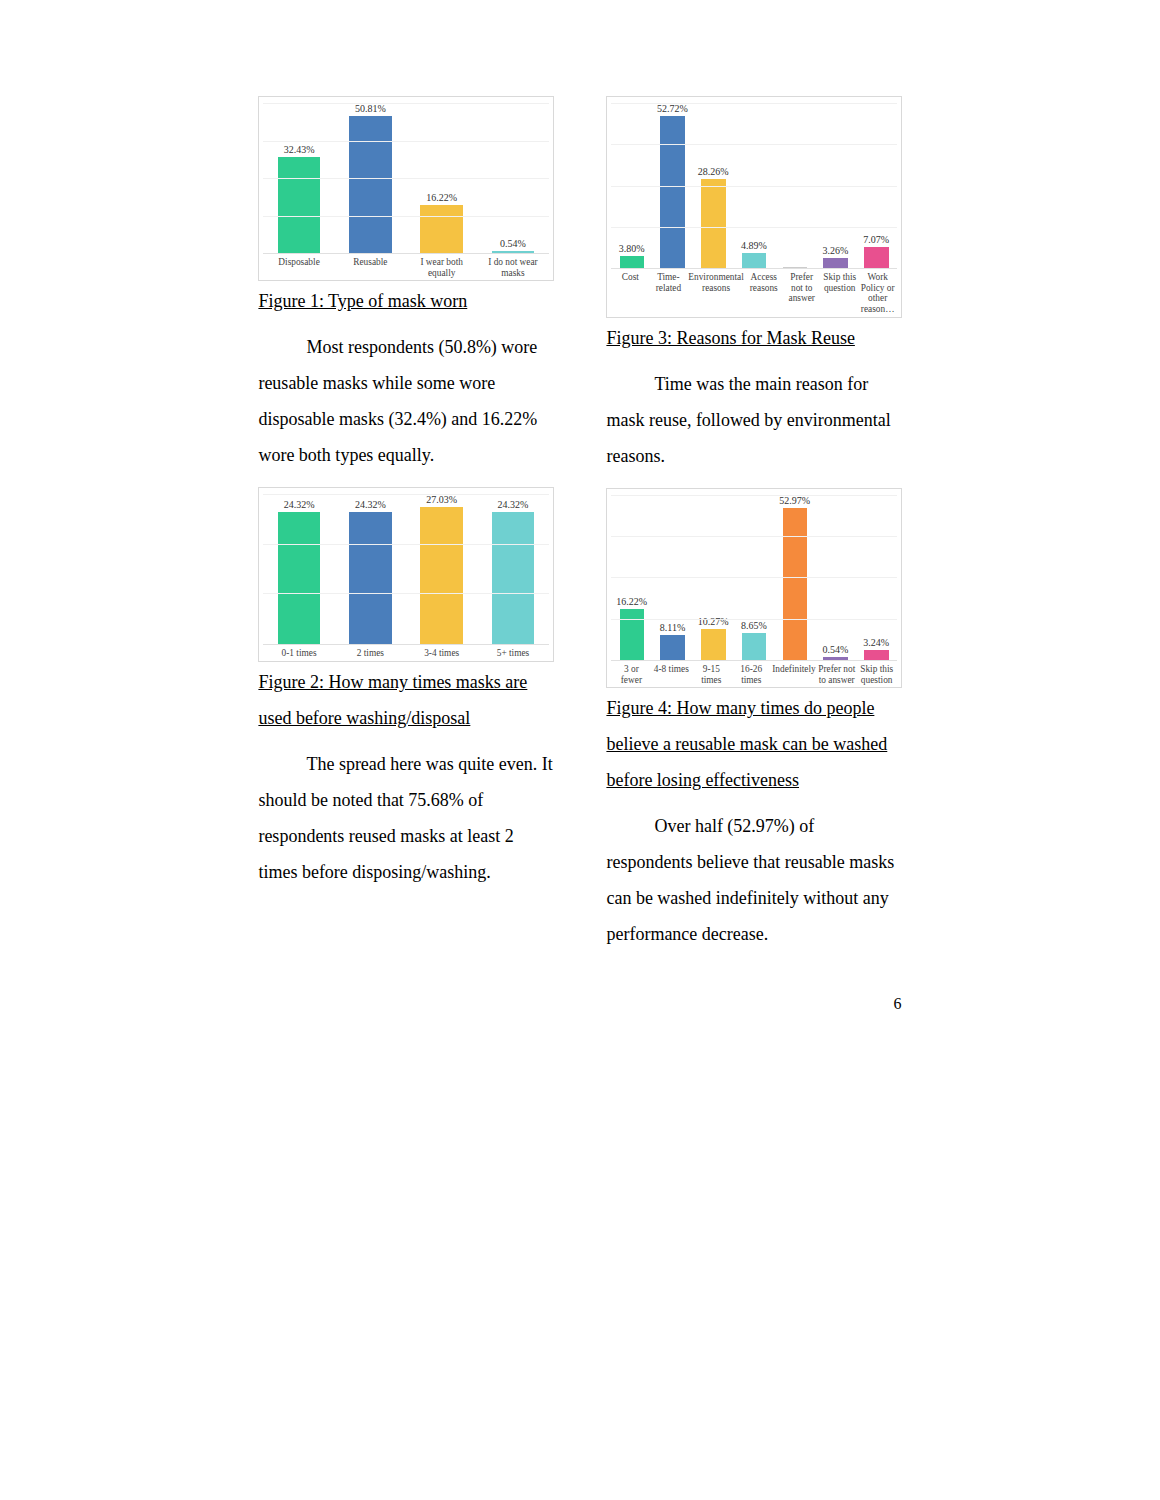32.43%
50.81%
16.22%
0.54%
Disposable Reusable I wear both equally I do not wear masks
Figure 1: Type of mask worn
Most respondents (50.8%) wore reusable masks while some wore disposable masks (32.4%) and 16.22% wore both types equally.
24.32%
24.32%
27.03%
24.32%
0-1 times 2 times 3-4 times 5+ times
Figure 2: How many times masks are used before washing/disposal
The spread here was quite even. It should be noted that 75.68% of respondents reused masks at least 2 times before disposing/washing.
3.80%
52.72%
28.26%
4.89%
3.26%
7.07%
Cost Time-related Environmental reasons Access reasons Prefer not to answer Skip this question Work Policy or other reason…
Figure 3: Reasons for Mask Reuse
Time was the main reason for mask reuse, followed by environmental reasons.
16.22%
8.11%
10.27%
8.65%
52.97%
0.54%
3.24%
3 or fewer 4-8 times 9-15 times 16-26 times Indefinitely Prefer not to answer Skip this question
Figure 4: How many times do people believe a reusable mask can be washed before losing effectiveness
Over half (52.97%) of respondents believe that reusable masks can be washed indefinitely without any performance decrease.
6